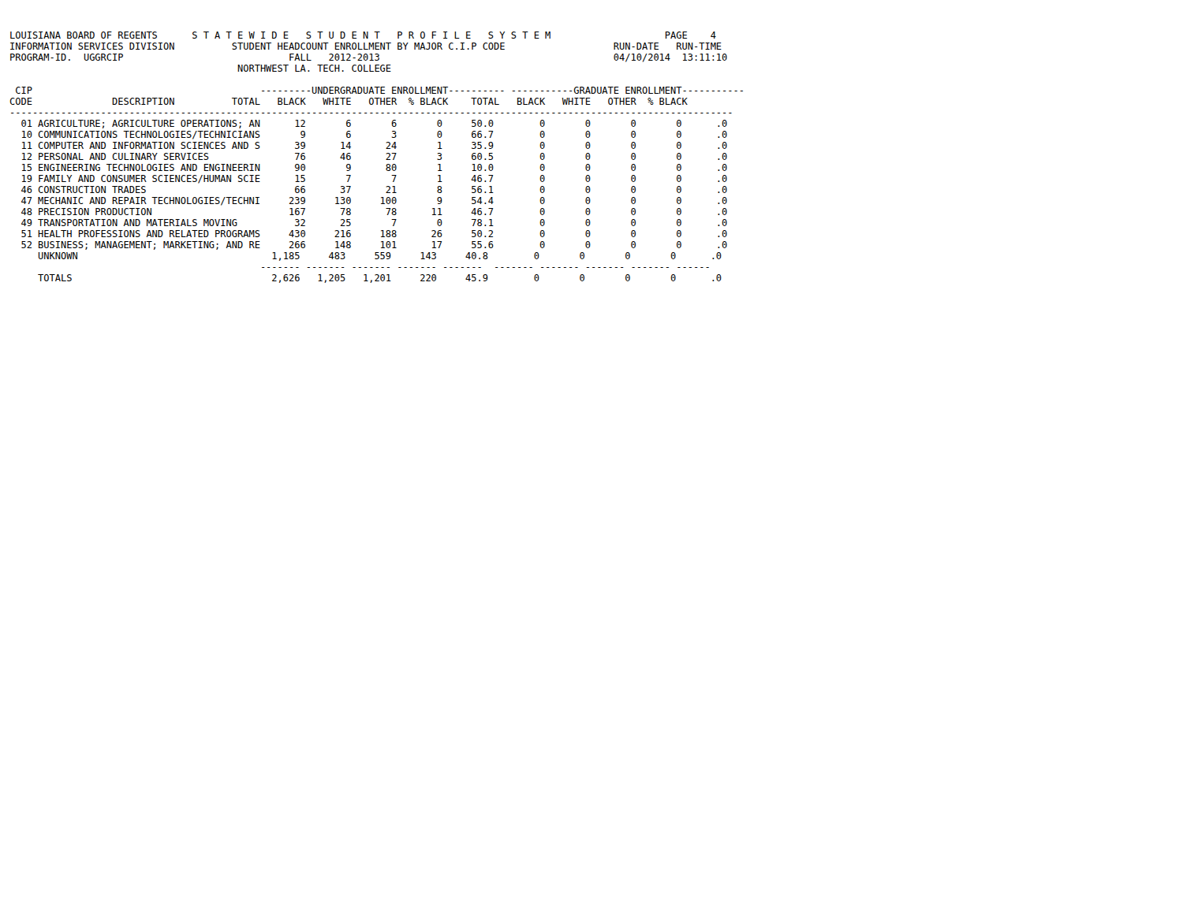LOUISIANA BOARD OF REGENTS      S T A T E W I D E   S T U D E N T   P R O F I L E   S Y S T E M                    PAGE    4
INFORMATION SERVICES DIVISION          STUDENT HEADCOUNT ENROLLMENT BY MAJOR C.I.P CODE                   RUN-DATE   RUN-TIME
PROGRAM-ID.  UGGRCIP                             FALL   2012-2013                                         04/10/2014  13:11:10
                                        NORTHWEST LA. TECH. COLLEGE

 CIP                                        ---------UNDERGRADUATE ENROLLMENT---------- -----------GRADUATE ENROLLMENT-----------
CODE              DESCRIPTION          TOTAL   BLACK   WHITE   OTHER  % BLACK    TOTAL   BLACK   WHITE   OTHER  % BLACK
-------------------------------------------------------------------------------------------------------------------------------
  01 AGRICULTURE; AGRICULTURE OPERATIONS; AN      12       6       6       0     50.0        0       0       0       0      .0
  10 COMMUNICATIONS TECHNOLOGIES/TECHNICIANS       9       6       3       0     66.7        0       0       0       0      .0
  11 COMPUTER AND INFORMATION SCIENCES AND S      39      14      24       1     35.9        0       0       0       0      .0
  12 PERSONAL AND CULINARY SERVICES               76      46      27       3     60.5        0       0       0       0      .0
  15 ENGINEERING TECHNOLOGIES AND ENGINEERIN      90       9      80       1     10.0        0       0       0       0      .0
  19 FAMILY AND CONSUMER SCIENCES/HUMAN SCIE      15       7       7       1     46.7        0       0       0       0      .0
  46 CONSTRUCTION TRADES                          66      37      21       8     56.1        0       0       0       0      .0
  47 MECHANIC AND REPAIR TECHNOLOGIES/TECHNI     239     130     100       9     54.4        0       0       0       0      .0
  48 PRECISION PRODUCTION                        167      78      78      11     46.7        0       0       0       0      .0
  49 TRANSPORTATION AND MATERIALS MOVING          32      25       7       0     78.1        0       0       0       0      .0
  51 HEALTH PROFESSIONS AND RELATED PROGRAMS     430     216     188      26     50.2        0       0       0       0      .0
  52 BUSINESS; MANAGEMENT; MARKETING; AND RE     266     148     101      17     55.6        0       0       0       0      .0
     UNKNOWN                                  1,185     483     559     143     40.8        0       0       0       0      .0
                                            ------- ------- ------- ------- -------  ------- ------- ------- ------- ------
     TOTALS                                   2,626   1,205   1,201     220     45.9        0       0       0       0      .0